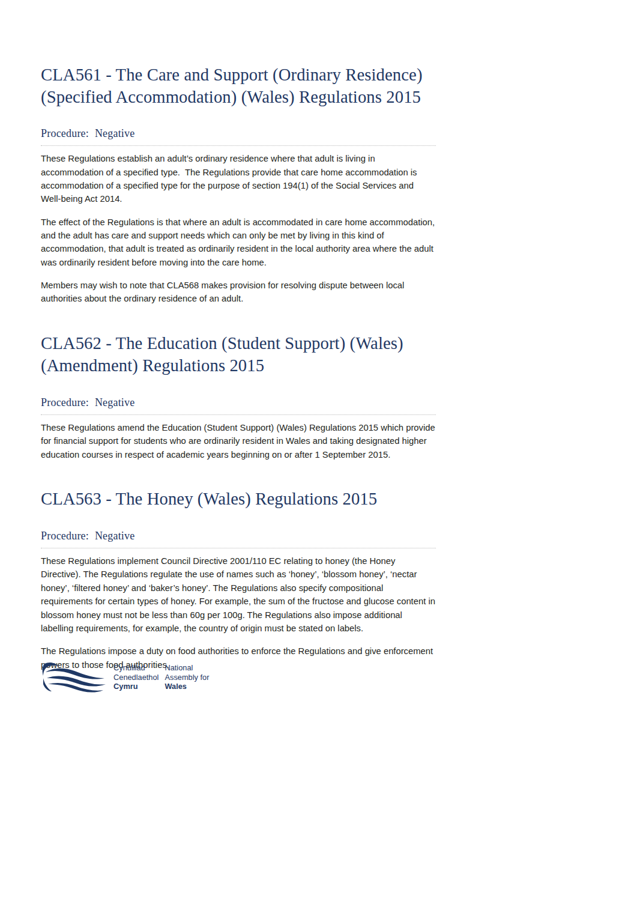CLA561 - The Care and Support (Ordinary Residence) (Specified Accommodation) (Wales) Regulations 2015
Procedure: Negative
These Regulations establish an adult’s ordinary residence where that adult is living in accommodation of a specified type. The Regulations provide that care home accommodation is accommodation of a specified type for the purpose of section 194(1) of the Social Services and Well-being Act 2014.
The effect of the Regulations is that where an adult is accommodated in care home accommodation, and the adult has care and support needs which can only be met by living in this kind of accommodation, that adult is treated as ordinarily resident in the local authority area where the adult was ordinarily resident before moving into the care home.
Members may wish to note that CLA568 makes provision for resolving dispute between local authorities about the ordinary residence of an adult.
CLA562 - The Education (Student Support) (Wales) (Amendment) Regulations 2015
Procedure: Negative
These Regulations amend the Education (Student Support) (Wales) Regulations 2015 which provide for financial support for students who are ordinarily resident in Wales and taking designated higher education courses in respect of academic years beginning on or after 1 September 2015.
CLA563 - The Honey (Wales) Regulations 2015
Procedure: Negative
These Regulations implement Council Directive 2001/110 EC relating to honey (the Honey Directive). The Regulations regulate the use of names such as ‘honey’, ‘blossom honey’, ‘nectar honey’, ‘filtered honey’ and ‘baker’s honey’. The Regulations also specify compositional requirements for certain types of honey. For example, the sum of the fructose and glucose content in blossom honey must not be less than 60g per 100g. The Regulations also impose additional labelling requirements, for example, the country of origin must be stated on labels.
The Regulations impose a duty on food authorities to enforce the Regulations and give enforcement powers to those food authorities.
Cynulliad
Cenedlaethol
Cymru National
Assembly for
Wales